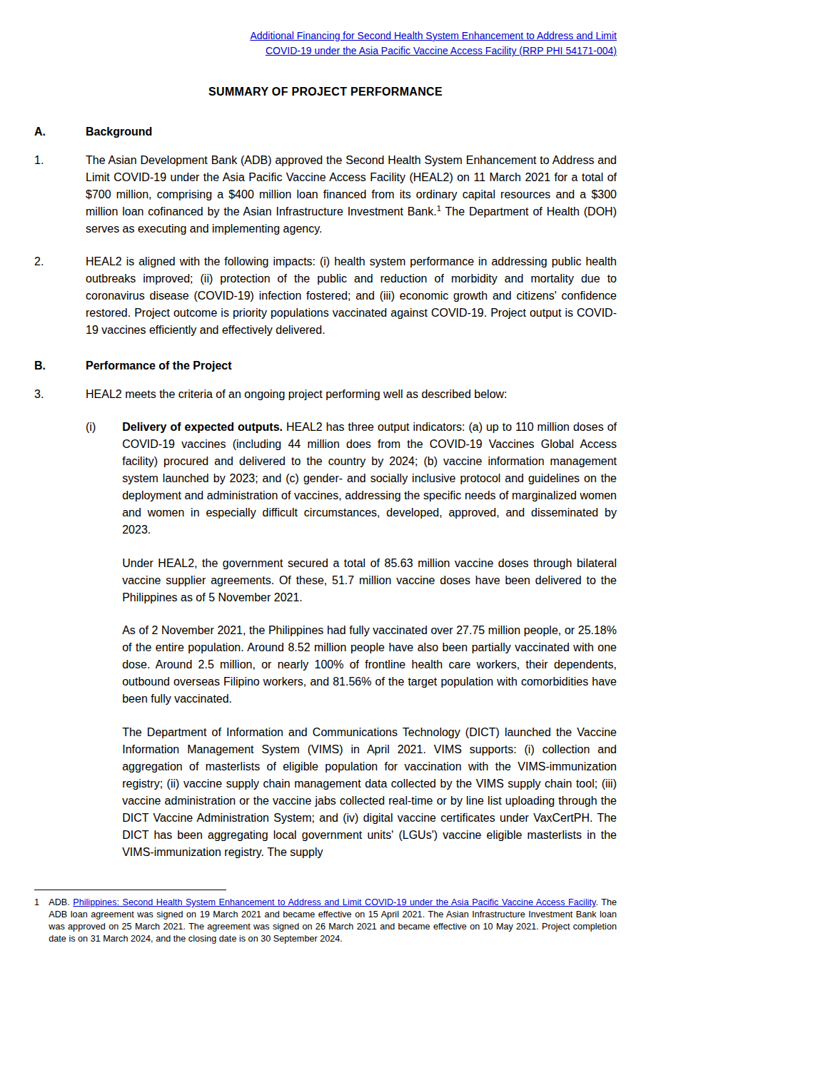Additional Financing for Second Health System Enhancement to Address and Limit
COVID-19 under the Asia Pacific Vaccine Access Facility (RRP PHI 54171-004)
SUMMARY OF PROJECT PERFORMANCE
A. Background
1.
The Asian Development Bank (ADB) approved the Second Health System Enhancement to Address and Limit COVID-19 under the Asia Pacific Vaccine Access Facility (HEAL2) on 11 March 2021 for a total of $700 million, comprising a $400 million loan financed from its ordinary capital resources and a $300 million loan cofinanced by the Asian Infrastructure Investment Bank.1 The Department of Health (DOH) serves as executing and implementing agency.
2.
HEAL2 is aligned with the following impacts: (i) health system performance in addressing public health outbreaks improved; (ii) protection of the public and reduction of morbidity and mortality due to coronavirus disease (COVID-19) infection fostered; and (iii) economic growth and citizens' confidence restored. Project outcome is priority populations vaccinated against COVID-19. Project output is COVID-19 vaccines efficiently and effectively delivered.
B. Performance of the Project
3.
HEAL2 meets the criteria of an ongoing project performing well as described below:
(i)
Delivery of expected outputs. HEAL2 has three output indicators: (a) up to 110 million doses of COVID-19 vaccines (including 44 million does from the COVID-19 Vaccines Global Access facility) procured and delivered to the country by 2024; (b) vaccine information management system launched by 2023; and (c) gender- and socially inclusive protocol and guidelines on the deployment and administration of vaccines, addressing the specific needs of marginalized women and women in especially difficult circumstances, developed, approved, and disseminated by 2023.
Under HEAL2, the government secured a total of 85.63 million vaccine doses through bilateral vaccine supplier agreements. Of these, 51.7 million vaccine doses have been delivered to the Philippines as of 5 November 2021.
As of 2 November 2021, the Philippines had fully vaccinated over 27.75 million people, or 25.18% of the entire population. Around 8.52 million people have also been partially vaccinated with one dose. Around 2.5 million, or nearly 100% of frontline health care workers, their dependents, outbound overseas Filipino workers, and 81.56% of the target population with comorbidities have been fully vaccinated.
The Department of Information and Communications Technology (DICT) launched the Vaccine Information Management System (VIMS) in April 2021. VIMS supports: (i) collection and aggregation of masterlists of eligible population for vaccination with the VIMS-immunization registry; (ii) vaccine supply chain management data collected by the VIMS supply chain tool; (iii) vaccine administration or the vaccine jabs collected real-time or by line list uploading through the DICT Vaccine Administration System; and (iv) digital vaccine certificates under VaxCertPH. The DICT has been aggregating local government units' (LGUs') vaccine eligible masterlists in the VIMS-immunization registry. The supply
1
ADB. Philippines: Second Health System Enhancement to Address and Limit COVID-19 under the Asia Pacific Vaccine Access Facility. The ADB loan agreement was signed on 19 March 2021 and became effective on 15 April 2021. The Asian Infrastructure Investment Bank loan was approved on 25 March 2021. The agreement was signed on 26 March 2021 and became effective on 10 May 2021. Project completion date is on 31 March 2024, and the closing date is on 30 September 2024.